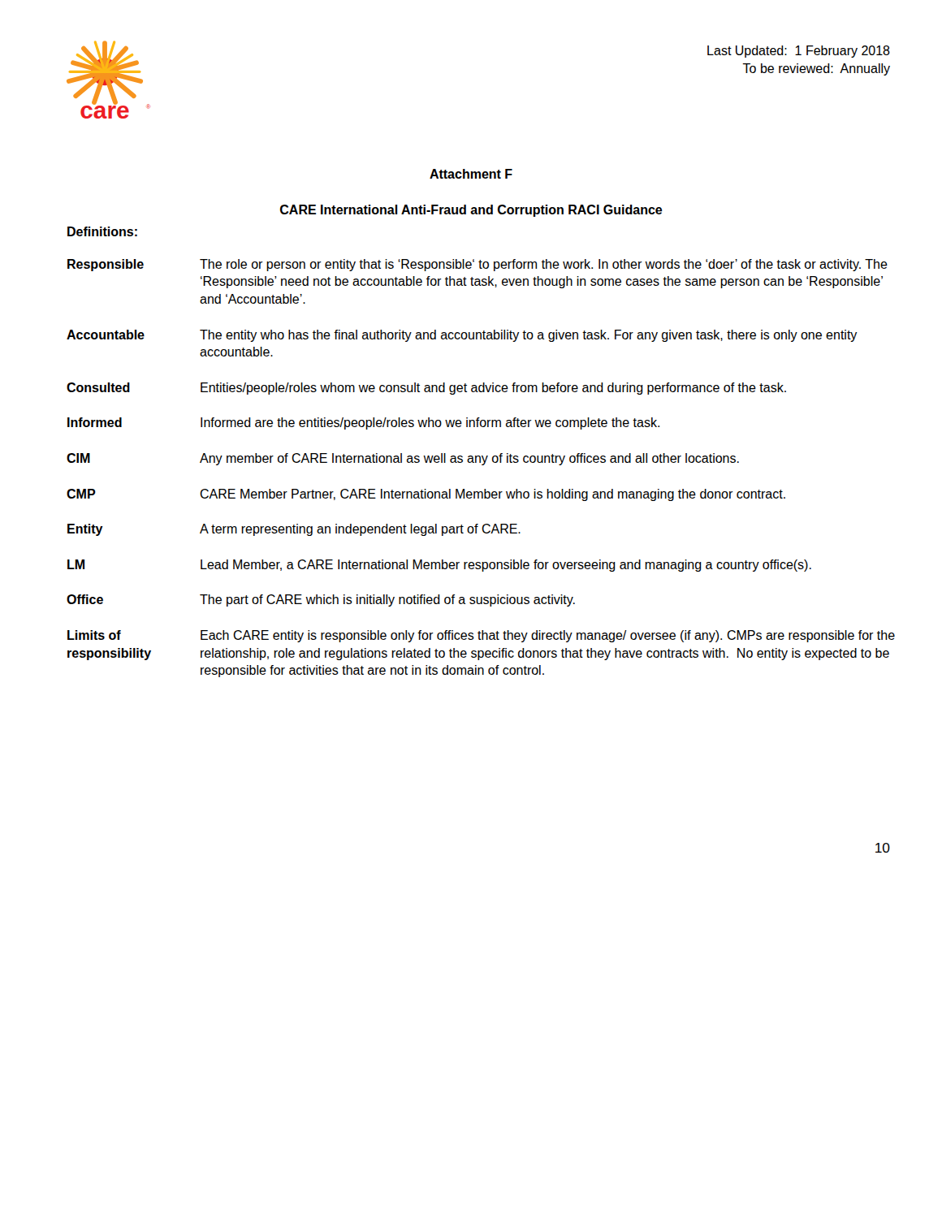care ®
Last Updated: 1 February 2018
To be reviewed: Annually
Attachment F
CARE International Anti-Fraud and Corruption RACI Guidance
Definitions:
| Responsible | The role or person or entity that is ‘Responsible‘ to perform the work. In other words the ‘doer’ of the task or activity. The ‘Responsible’ need not be accountable for that task, even though in some cases the same person can be ‘Responsible’ and ‘Accountable’. |
| Accountable | The entity who has the final authority and accountability to a given task. For any given task, there is only one entity accountable. |
| Consulted | Entities/people/roles whom we consult and get advice from before and during performance of the task. |
| Informed | Informed are the entities/people/roles who we inform after we complete the task. |
| CIM | Any member of CARE International as well as any of its country offices and all other locations. |
| CMP | CARE Member Partner, CARE International Member who is holding and managing the donor contract. |
| Entity | A term representing an independent legal part of CARE. |
| LM | Lead Member, a CARE International Member responsible for overseeing and managing a country office(s). |
| Office | The part of CARE which is initially notified of a suspicious activity. |
| Limits of responsibility | Each CARE entity is responsible only for offices that they directly manage/ oversee (if any). CMPs are responsible for the relationship, role and regulations related to the specific donors that they have contracts with. No entity is expected to be responsible for activities that are not in its domain of control. |
10